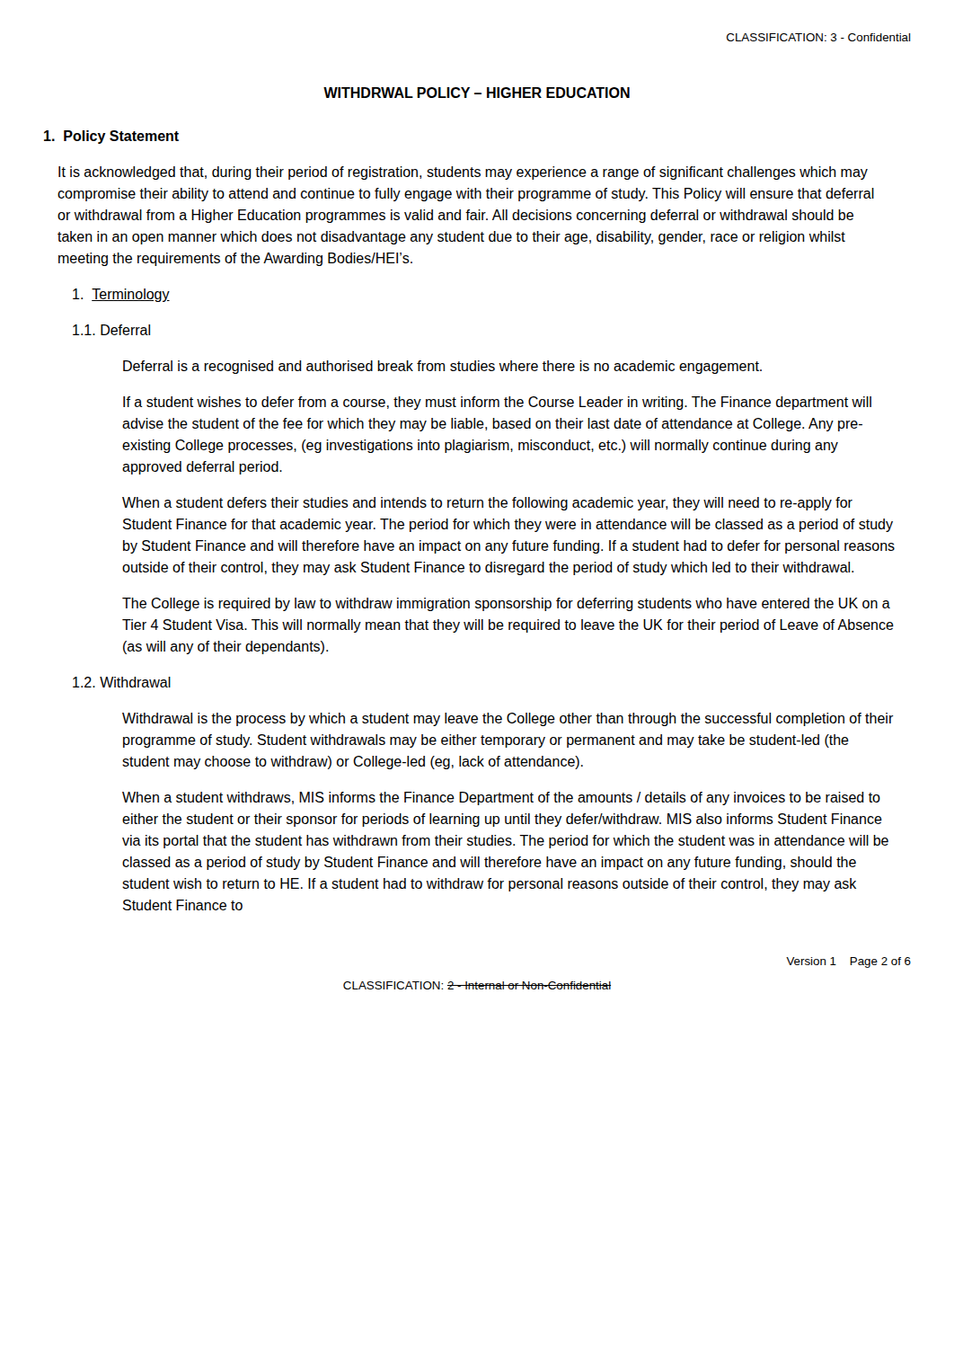CLASSIFICATION: 3 - Confidential
WITHDRWAL POLICY – HIGHER EDUCATION
1. Policy Statement
It is acknowledged that, during their period of registration, students may experience a range of significant challenges which may compromise their ability to attend and continue to fully engage with their programme of study. This Policy will ensure that deferral or withdrawal from a Higher Education programmes is valid and fair. All decisions concerning deferral or withdrawal should be taken in an open manner which does not disadvantage any student due to their age, disability, gender, race or religion whilst meeting the requirements of the Awarding Bodies/HEI’s.
1. Terminology
1.1. Deferral
Deferral is a recognised and authorised break from studies where there is no academic engagement.
If a student wishes to defer from a course, they must inform the Course Leader in writing. The Finance department will advise the student of the fee for which they may be liable, based on their last date of attendance at College. Any pre-existing College processes, (eg investigations into plagiarism, misconduct, etc.) will normally continue during any approved deferral period.
When a student defers their studies and intends to return the following academic year, they will need to re-apply for Student Finance for that academic year. The period for which they were in attendance will be classed as a period of study by Student Finance and will therefore have an impact on any future funding. If a student had to defer for personal reasons outside of their control, they may ask Student Finance to disregard the period of study which led to their withdrawal.
The College is required by law to withdraw immigration sponsorship for deferring students who have entered the UK on a Tier 4 Student Visa. This will normally mean that they will be required to leave the UK for their period of Leave of Absence (as will any of their dependants).
1.2. Withdrawal
Withdrawal is the process by which a student may leave the College other than through the successful completion of their programme of study. Student withdrawals may be either temporary or permanent and may take be student-led (the student may choose to withdraw) or College-led (eg, lack of attendance).
When a student withdraws, MIS informs the Finance Department of the amounts / details of any invoices to be raised to either the student or their sponsor for periods of learning up until they defer/withdraw. MIS also informs Student Finance via its portal that the student has withdrawn from their studies. The period for which the student was in attendance will be classed as a period of study by Student Finance and will therefore have an impact on any future funding, should the student wish to return to HE. If a student had to withdraw for personal reasons outside of their control, they may ask Student Finance to
Version 1 Page 2 of 6
CLASSIFICATION: 2 - Internal or Non-Confidential